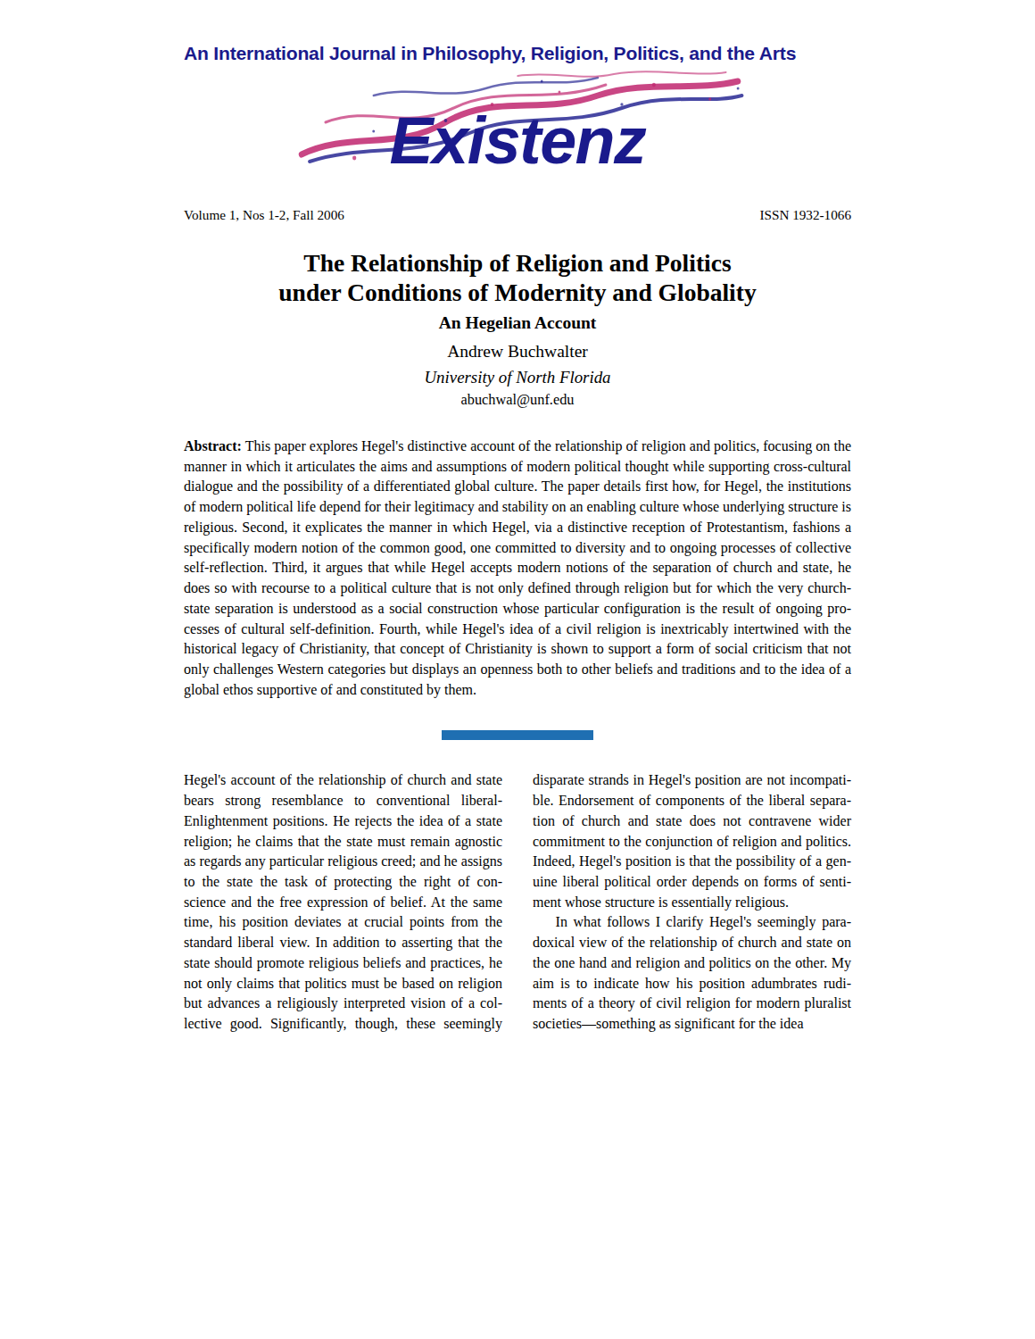An International Journal in Philosophy, Religion, Politics, and the Arts
Existenz
Volume 1, Nos 1-2, Fall 2006 ISSN 1932-1066
The Relationship of Religion and Politics
under Conditions of Modernity and Globality
An Hegelian Account
Andrew Buchwalter
University of North Florida
abuchwal@unf.edu
Abstract: This paper explores Hegel's distinctive account of the relationship of religion and politics, focusing on the manner in which it articulates the aims and assumptions of modern political thought while supporting cross-cultural dialogue and the possibility of a differentiated global culture. The paper details first how, for Hegel, the institutions of modern political life depend for their legitimacy and stability on an enabling culture whose underlying structure is religious. Second, it explicates the manner in which Hegel, via a distinctive reception of Protestantism, fashions a specifically modern notion of the common good, one committed to diversity and to ongoing processes of collective self-reflection. Third, it argues that while Hegel accepts modern notions of the separation of church and state, he does so with recourse to a political culture that is not only defined through religion but for which the very church-state separation is understood as a social construction whose particular configuration is the result of ongoing processes of cultural self-definition. Fourth, while Hegel's idea of a civil religion is inextricably intertwined with the historical legacy of Christianity, that concept of Christianity is shown to support a form of social criticism that not only challenges Western categories but displays an openness both to other beliefs and traditions and to the idea of a global ethos supportive of and constituted by them.
Hegel's account of the relationship of church and state bears strong resemblance to conventional liberal-Enlightenment positions. He rejects the idea of a state religion; he claims that the state must remain agnostic as regards any particular religious creed; and he assigns to the state the task of protecting the right of conscience and the free expression of belief. At the same time, his position deviates at crucial points from the standard liberal view. In addition to asserting that the state should promote religious beliefs and practices, he not only claims that politics must be based on religion but advances a religiously interpreted vision of a collective good. Significantly, though, these seemingly disparate strands in Hegel's position are not incompatible. Endorsement of components of the liberal separation of church and state does not contravene wider commitment to the conjunction of religion and politics. Indeed, Hegel's position is that the possibility of a genuine liberal political order depends on forms of sentiment whose structure is essentially religious.
In what follows I clarify Hegel's seemingly paradoxical view of the relationship of church and state on the one hand and religion and politics on the other. My aim is to indicate how his position adumbrates rudiments of a theory of civil religion for modern pluralist societies—something as significant for the idea